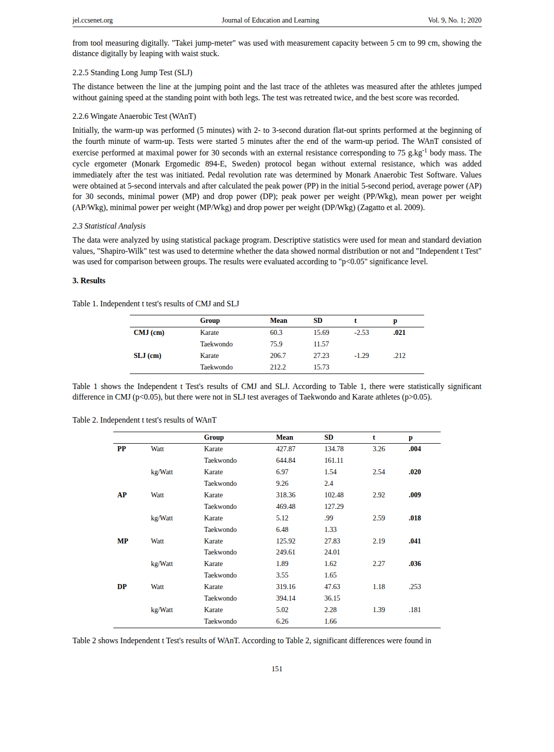jel.ccsenet.org
Journal of Education and Learning
Vol. 9, No. 1; 2020
from tool measuring digitally. "Takei jump-meter" was used with measurement capacity between 5 cm to 99 cm, showing the distance digitally by leaping with waist stuck.
2.2.5 Standing Long Jump Test (SLJ)
The distance between the line at the jumping point and the last trace of the athletes was measured after the athletes jumped without gaining speed at the standing point with both legs. The test was retreated twice, and the best score was recorded.
2.2.6 Wingate Anaerobic Test (WAnT)
Initially, the warm-up was performed (5 minutes) with 2- to 3-second duration flat-out sprints performed at the beginning of the fourth minute of warm-up. Tests were started 5 minutes after the end of the warm-up period. The WAnT consisted of exercise performed at maximal power for 30 seconds with an external resistance corresponding to 75 g.kg-1 body mass. The cycle ergometer (Monark Ergomedic 894-E, Sweden) protocol began without external resistance, which was added immediately after the test was initiated. Pedal revolution rate was determined by Monark Anaerobic Test Software. Values were obtained at 5-second intervals and after calculated the peak power (PP) in the initial 5-second period, average power (AP) for 30 seconds, minimal power (MP) and drop power (DP); peak power per weight (PP/Wkg), mean power per weight (AP/Wkg), minimal power per weight (MP/Wkg) and drop power per weight (DP/Wkg) (Zagatto et al. 2009).
2.3 Statistical Analysis
The data were analyzed by using statistical package program. Descriptive statistics were used for mean and standard deviation values, "Shapiro-Wilk" test was used to determine whether the data showed normal distribution or not and "Independent t Test" was used for comparison between groups. The results were evaluated according to "p<0.05" significance level.
3. Results
Table 1. Independent t test's results of CMJ and SLJ
| | Group | Mean | SD | t | p |
| --- | --- | --- | --- | --- | --- |
| CMJ (cm) | Karate | 60.3 | 15.69 | -2.53 | .021 |
| | Taekwondo | 75.9 | 11.57 | | |
| SLJ (cm) | Karate | 206.7 | 27.23 | -1.29 | .212 |
| | Taekwondo | 212.2 | 15.73 | | |
Table 1 shows the Independent t Test's results of CMJ and SLJ. According to Table 1, there were statistically significant difference in CMJ (p<0.05), but there were not in SLJ test averages of Taekwondo and Karate athletes (p>0.05).
Table 2. Independent t test's results of WAnT
| | | Group | Mean | SD | t | p |
| --- | --- | --- | --- | --- | --- | --- |
| PP | Watt | Karate | 427.87 | 134.78 | 3.26 | .004 |
| | | Taekwondo | 644.84 | 161.11 | | |
| | kg/Watt | Karate | 6.97 | 1.54 | 2.54 | .020 |
| | | Taekwondo | 9.26 | 2.4 | | |
| AP | Watt | Karate | 318.36 | 102.48 | 2.92 | .009 |
| | | Taekwondo | 469.48 | 127.29 | | |
| | kg/Watt | Karate | 5.12 | .99 | 2.59 | .018 |
| | | Taekwondo | 6.48 | 1.33 | | |
| MP | Watt | Karate | 125.92 | 27.83 | 2.19 | .041 |
| | | Taekwondo | 249.61 | 24.01 | | |
| | kg/Watt | Karate | 1.89 | 1.62 | 2.27 | .036 |
| | | Taekwondo | 3.55 | 1.65 | | |
| DP | Watt | Karate | 319.16 | 47.63 | 1.18 | .253 |
| | | Taekwondo | 394.14 | 36.15 | | |
| | kg/Watt | Karate | 5.02 | 2.28 | 1.39 | .181 |
| | | Taekwondo | 6.26 | 1.66 | | |
Table 2 shows Independent t Test's results of WAnT. According to Table 2, significant differences were found in
151